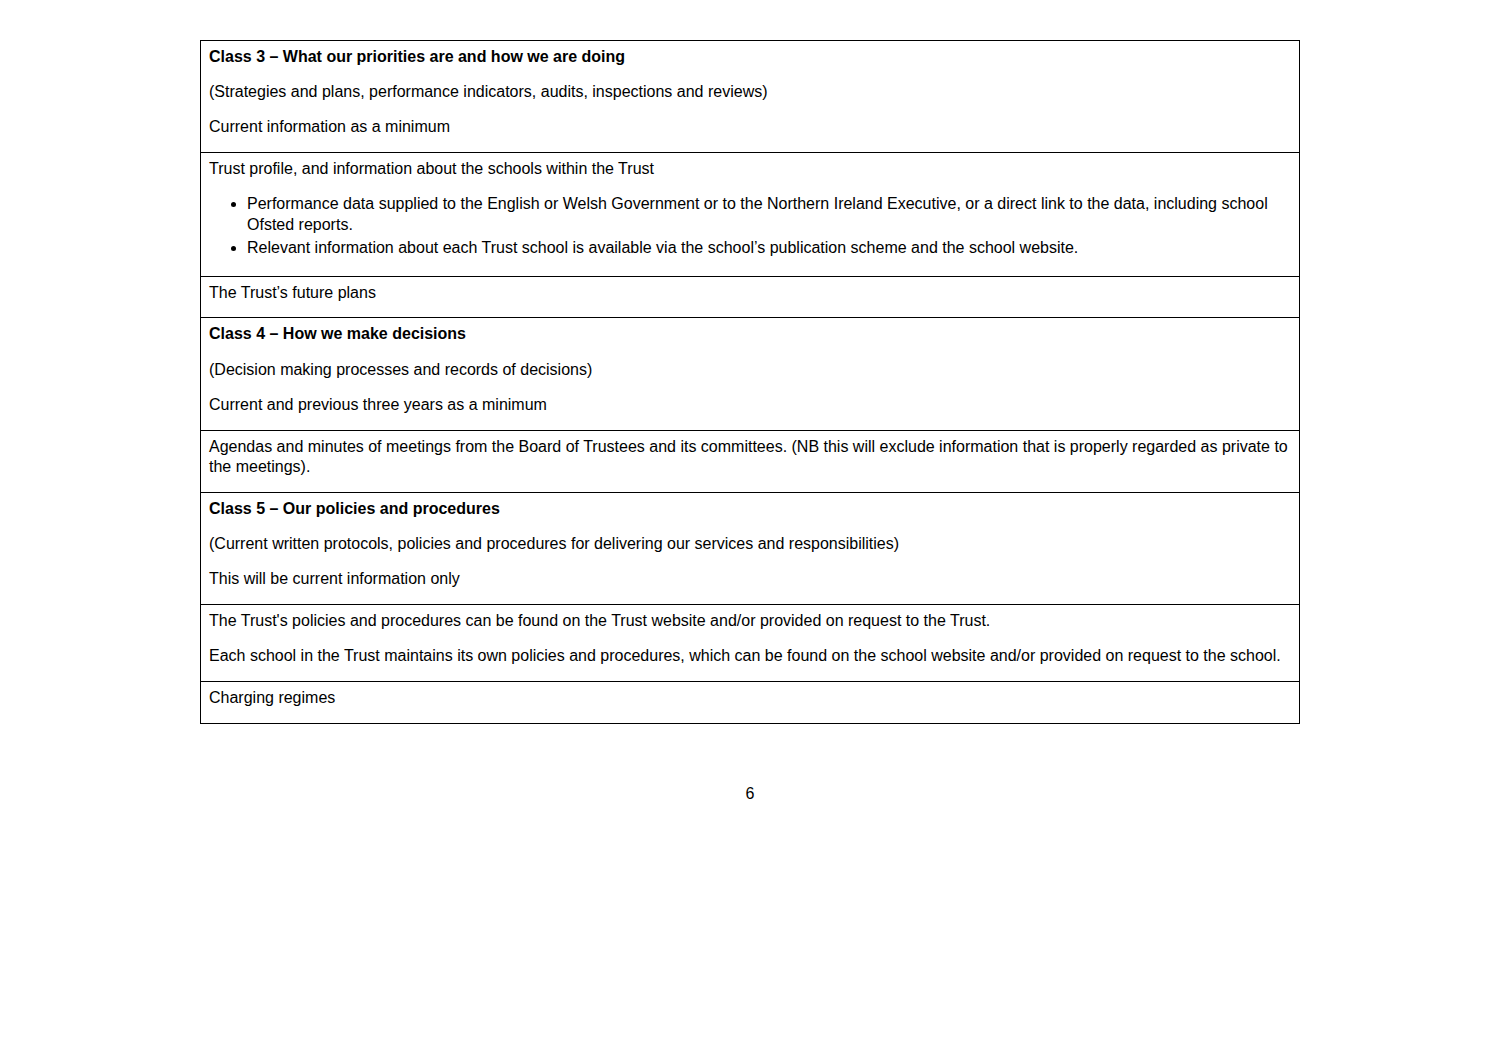| Class 3 – What our priorities are and how we are doing (Strategies and plans, performance indicators, audits, inspections and reviews) Current information as a minimum |
| Trust profile, and information about the schools within the Trust Performance data supplied to the English or Welsh Government or to the Northern Ireland Executive, or a direct link to the data, including school Ofsted reports. Relevant information about each Trust school is available via the school’s publication scheme and the school website. |
| The Trust’s future plans |
| Class 4 – How we make decisions (Decision making processes and records of decisions) Current and previous three years as a minimum |
| Agendas and minutes of meetings from the Board of Trustees and its committees. (NB this will exclude information that is properly regarded as private to the meetings). |
| Class 5 – Our policies and procedures (Current written protocols, policies and procedures for delivering our services and responsibilities) This will be current information only |
| The Trust's policies and procedures can be found on the Trust website and/or provided on request to the Trust. Each school in the Trust maintains its own policies and procedures, which can be found on the school website and/or provided on request to the school. |
| Charging regimes |
6